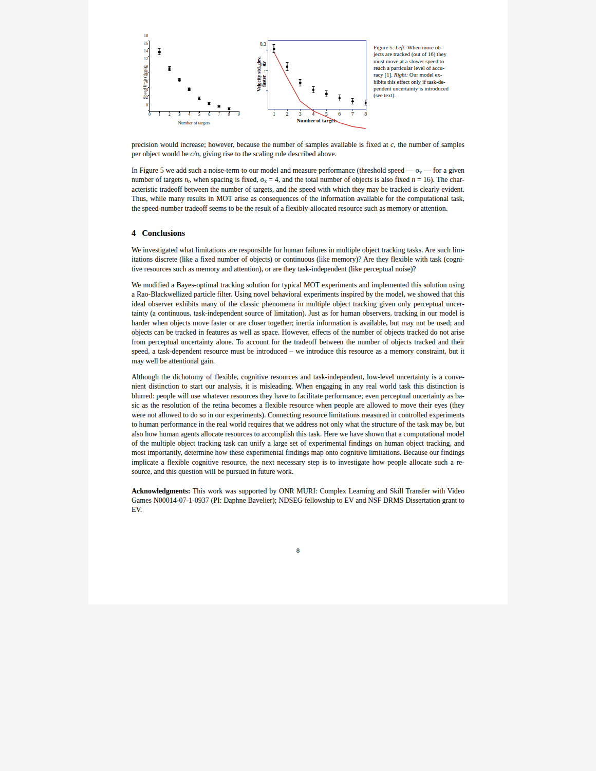Speed limit (deg/s)
0 2 4 6 8 10 12 14 16 18 0 1 2 3 4 5 6 7 8 9
Number of targets
Velocity std. dev.
faster → σv
0.1 0.2 0.3 1 2 3 4 5 6 7 8
Number of targets
Figure 5: Left: When more objects are tracked (out of 16) they must move at a slower speed to reach a particular level of accuracy [1]. Right: Our model exhibits this effect only if task-dependent uncertainty is introduced (see text).
precision would increase; however, because the number of samples available is fixed at c, the number of samples per object would be c/n, giving rise to the scaling rule described above.
In Figure 5 we add such a noise-term to our model and measure performance (threshold speed — σv — for a given number of targets nt, when spacing is fixed, σx = 4, and the total number of objects is also fixed n = 16). The characteristic tradeoff between the number of targets, and the speed with which they may be tracked is clearly evident. Thus, while many results in MOT arise as consequences of the information available for the computational task, the speed-number tradeoff seems to be the result of a flexibly-allocated resource such as memory or attention.
4 Conclusions
We investigated what limitations are responsible for human failures in multiple object tracking tasks. Are such limitations discrete (like a fixed number of objects) or continuous (like memory)? Are they flexible with task (cognitive resources such as memory and attention), or are they task-independent (like perceptual noise)?
We modified a Bayes-optimal tracking solution for typical MOT experiments and implemented this solution using a Rao-Blackwellized particle filter. Using novel behavioral experiments inspired by the model, we showed that this ideal observer exhibits many of the classic phenomena in multiple object tracking given only perceptual uncertainty (a continuous, task-independent source of limitation). Just as for human observers, tracking in our model is harder when objects move faster or are closer together; inertia information is available, but may not be used; and objects can be tracked in features as well as space. However, effects of the number of objects tracked do not arise from perceptual uncertainty alone. To account for the tradeoff between the number of objects tracked and their speed, a task-dependent resource must be introduced – we introduce this resource as a memory constraint, but it may well be attentional gain.
Although the dichotomy of flexible, cognitive resources and task-independent, low-level uncertainty is a convenient distinction to start our analysis, it is misleading. When engaging in any real world task this distinction is blurred: people will use whatever resources they have to facilitate performance; even perceptual uncertainty as basic as the resolution of the retina becomes a flexible resource when people are allowed to move their eyes (they were not allowed to do so in our experiments). Connecting resource limitations measured in controlled experiments to human performance in the real world requires that we address not only what the structure of the task may be, but also how human agents allocate resources to accomplish this task. Here we have shown that a computational model of the multiple object tracking task can unify a large set of experimental findings on human object tracking, and most importantly, determine how these experimental findings map onto cognitive limitations. Because our findings implicate a flexible cognitive resource, the next necessary step is to investigate how people allocate such a resource, and this question will be pursued in future work.
Acknowledgments: This work was supported by ONR MURI: Complex Learning and Skill Transfer with Video Games N00014-07-1-0937 (PI: Daphne Bavelier); NDSEG fellowship to EV and NSF DRMS Dissertation grant to EV.
8